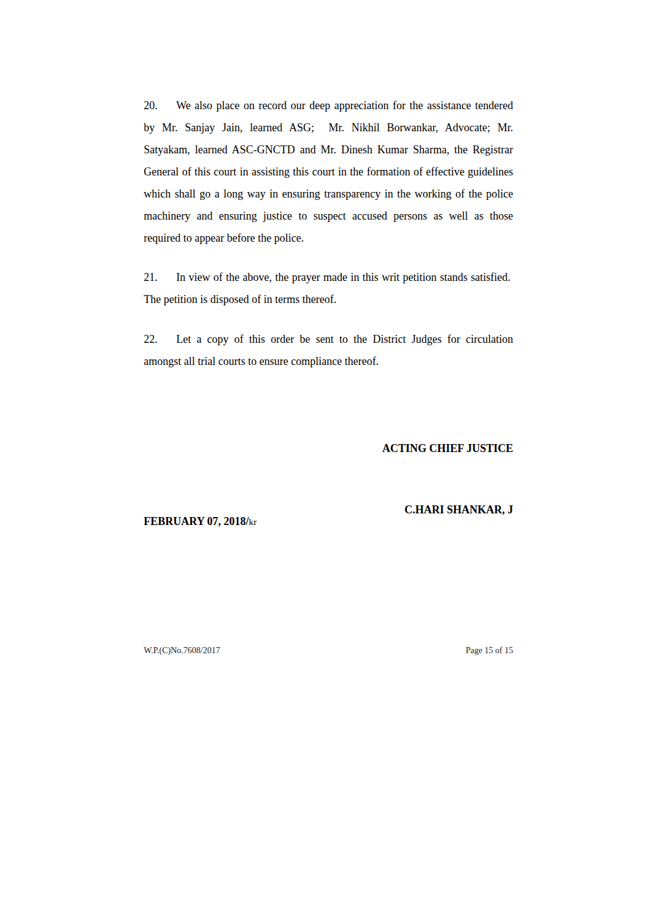20. We also place on record our deep appreciation for the assistance tendered by Mr. Sanjay Jain, learned ASG; Mr. Nikhil Borwankar, Advocate; Mr. Satyakam, learned ASC-GNCTD and Mr. Dinesh Kumar Sharma, the Registrar General of this court in assisting this court in the formation of effective guidelines which shall go a long way in ensuring transparency in the working of the police machinery and ensuring justice to suspect accused persons as well as those required to appear before the police.
21. In view of the above, the prayer made in this writ petition stands satisfied. The petition is disposed of in terms thereof.
22. Let a copy of this order be sent to the District Judges for circulation amongst all trial courts to ensure compliance thereof.
ACTING CHIEF JUSTICE
C.HARI SHANKAR, J
FEBRUARY 07, 2018/kr
W.P.(C)No.7608/2017 Page 15 of 15